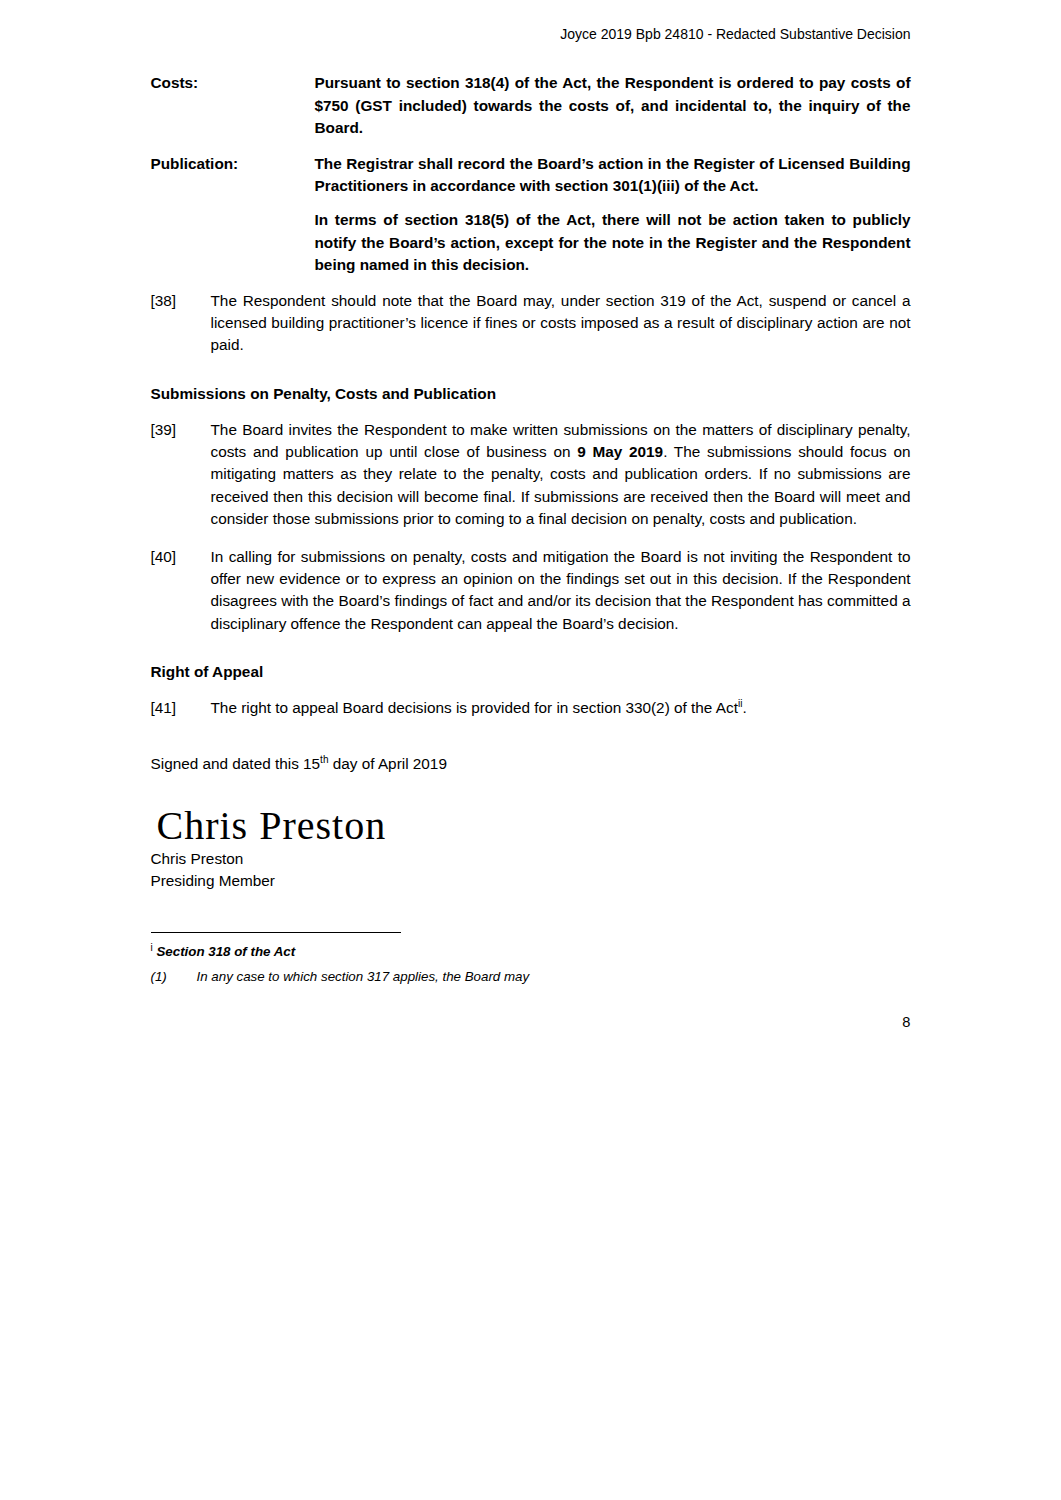Joyce 2019 Bpb 24810 - Redacted Substantive Decision
Costs:
Pursuant to section 318(4) of the Act, the Respondent is ordered to pay costs of $750 (GST included) towards the costs of, and incidental to, the inquiry of the Board.
Publication:
The Registrar shall record the Board’s action in the Register of Licensed Building Practitioners in accordance with section 301(1)(iii) of the Act.
In terms of section 318(5) of the Act, there will not be action taken to publicly notify the Board’s action, except for the note in the Register and the Respondent being named in this decision.
[38]
The Respondent should note that the Board may, under section 319 of the Act, suspend or cancel a licensed building practitioner’s licence if fines or costs imposed as a result of disciplinary action are not paid.
Submissions on Penalty, Costs and Publication
[39]
The Board invites the Respondent to make written submissions on the matters of disciplinary penalty, costs and publication up until close of business on 9 May 2019. The submissions should focus on mitigating matters as they relate to the penalty, costs and publication orders. If no submissions are received then this decision will become final. If submissions are received then the Board will meet and consider those submissions prior to coming to a final decision on penalty, costs and publication.
[40]
In calling for submissions on penalty, costs and mitigation the Board is not inviting the Respondent to offer new evidence or to express an opinion on the findings set out in this decision. If the Respondent disagrees with the Board’s findings of fact and and/or its decision that the Respondent has committed a disciplinary offence the Respondent can appeal the Board’s decision.
Right of Appeal
[41]
The right to appeal Board decisions is provided for in section 330(2) of the Actii.
Signed and dated this 15th day of April 2019
Chris Preston
Chris Preston
Presiding Member
i Section 318 of the Act
(1)
In any case to which section 317 applies, the Board may
8